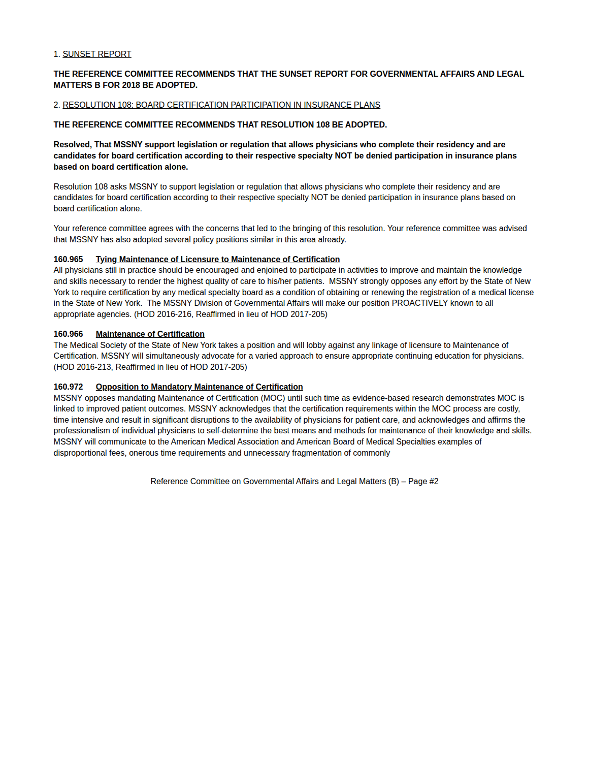1. SUNSET REPORT
THE REFERENCE COMMITTEE RECOMMENDS THAT THE SUNSET REPORT FOR GOVERNMENTAL AFFAIRS AND LEGAL MATTERS B FOR 2018 BE ADOPTED.
2. RESOLUTION 108: BOARD CERTIFICATION PARTICIPATION IN INSURANCE PLANS
THE REFERENCE COMMITTEE RECOMMENDS THAT RESOLUTION 108 BE ADOPTED.
Resolved, That MSSNY support legislation or regulation that allows physicians who complete their residency and are candidates for board certification according to their respective specialty NOT be denied participation in insurance plans based on board certification alone.
Resolution 108 asks MSSNY to support legislation or regulation that allows physicians who complete their residency and are candidates for board certification according to their respective specialty NOT be denied participation in insurance plans based on board certification alone.
Your reference committee agrees with the concerns that led to the bringing of this resolution. Your reference committee was advised that MSSNY has also adopted several policy positions similar in this area already.
160.965 Tying Maintenance of Licensure to Maintenance of Certification
All physicians still in practice should be encouraged and enjoined to participate in activities to improve and maintain the knowledge and skills necessary to render the highest quality of care to his/her patients. MSSNY strongly opposes any effort by the State of New York to require certification by any medical specialty board as a condition of obtaining or renewing the registration of a medical license in the State of New York. The MSSNY Division of Governmental Affairs will make our position PROACTIVELY known to all appropriate agencies. (HOD 2016-216, Reaffirmed in lieu of HOD 2017-205)
160.966 Maintenance of Certification
The Medical Society of the State of New York takes a position and will lobby against any linkage of licensure to Maintenance of Certification. MSSNY will simultaneously advocate for a varied approach to ensure appropriate continuing education for physicians. (HOD 2016-213, Reaffirmed in lieu of HOD 2017-205)
160.972 Opposition to Mandatory Maintenance of Certification
MSSNY opposes mandating Maintenance of Certification (MOC) until such time as evidence-based research demonstrates MOC is linked to improved patient outcomes. MSSNY acknowledges that the certification requirements within the MOC process are costly, time intensive and result in significant disruptions to the availability of physicians for patient care, and acknowledges and affirms the professionalism of individual physicians to self-determine the best means and methods for maintenance of their knowledge and skills. MSSNY will communicate to the American Medical Association and American Board of Medical Specialties examples of disproportional fees, onerous time requirements and unnecessary fragmentation of commonly
Reference Committee on Governmental Affairs and Legal Matters (B) – Page #2